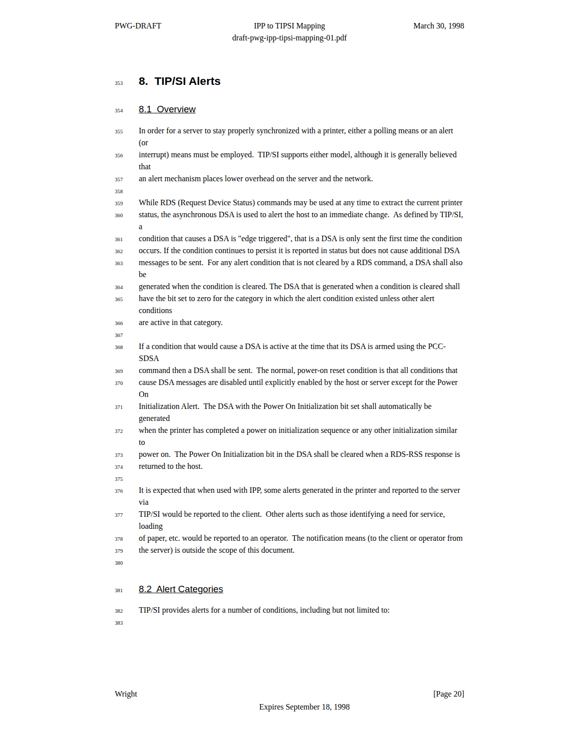PWG-DRAFT
IPP to TIPSI Mapping
March 30, 1998
draft-pwg-ipp-tipsi-mapping-01.pdf
353
8. TIP/SI Alerts
354
8.1 Overview
355
In order for a server to stay properly synchronized with a printer, either a polling means or an alert (or
356
interrupt) means must be employed. TIP/SI supports either model, although it is generally believed that
357
an alert mechanism places lower overhead on the server and the network.
358
359
While RDS (Request Device Status) commands may be used at any time to extract the current printer
360
status, the asynchronous DSA is used to alert the host to an immediate change. As defined by TIP/SI, a
361
condition that causes a DSA is "edge triggered", that is a DSA is only sent the first time the condition
362
occurs. If the condition continues to persist it is reported in status but does not cause additional DSA
363
messages to be sent. For any alert condition that is not cleared by a RDS command, a DSA shall also be
364
generated when the condition is cleared. The DSA that is generated when a condition is cleared shall
365
have the bit set to zero for the category in which the alert condition existed unless other alert conditions
366
are active in that category.
367
368
If a condition that would cause a DSA is active at the time that its DSA is armed using the PCC-SDSA
369
command then a DSA shall be sent. The normal, power-on reset condition is that all conditions that
370
cause DSA messages are disabled until explicitly enabled by the host or server except for the Power On
371
Initialization Alert. The DSA with the Power On Initialization bit set shall automatically be generated
372
when the printer has completed a power on initialization sequence or any other initialization similar to
373
power on. The Power On Initialization bit in the DSA shall be cleared when a RDS-RSS response is
374
returned to the host.
375
376
It is expected that when used with IPP, some alerts generated in the printer and reported to the server via
377
TIP/SI would be reported to the client. Other alerts such as those identifying a need for service, loading
378
of paper, etc. would be reported to an operator. The notification means (to the client or operator from
379
the server) is outside the scope of this document.
380
381
8.2 Alert Categories
382
TIP/SI provides alerts for a number of conditions, including but not limited to:
383
Wright [Page 20]
Expires September 18, 1998